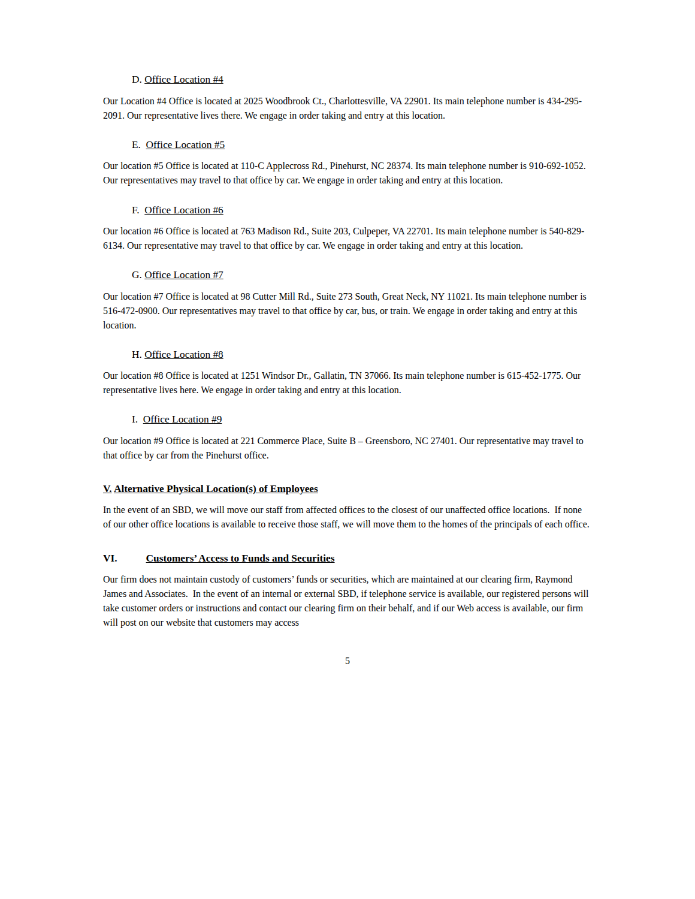D. Office Location #4
Our Location #4 Office is located at 2025 Woodbrook Ct., Charlottesville, VA 22901. Its main telephone number is 434-295-2091. Our representative lives there. We engage in order taking and entry at this location.
E. Office Location #5
Our location #5 Office is located at 110-C Applecross Rd., Pinehurst, NC 28374. Its main telephone number is 910-692-1052. Our representatives may travel to that office by car. We engage in order taking and entry at this location.
F. Office Location #6
Our location #6 Office is located at 763 Madison Rd., Suite 203, Culpeper, VA 22701. Its main telephone number is 540-829-6134. Our representative may travel to that office by car. We engage in order taking and entry at this location.
G. Office Location #7
Our location #7 Office is located at 98 Cutter Mill Rd., Suite 273 South, Great Neck, NY 11021. Its main telephone number is 516-472-0900. Our representatives may travel to that office by car, bus, or train. We engage in order taking and entry at this location.
H. Office Location #8
Our location #8 Office is located at 1251 Windsor Dr., Gallatin, TN 37066. Its main telephone number is 615-452-1775. Our representative lives here. We engage in order taking and entry at this location.
I. Office Location #9
Our location #9 Office is located at 221 Commerce Place, Suite B – Greensboro, NC 27401. Our representative may travel to that office by car from the Pinehurst office.
V. Alternative Physical Location(s) of Employees
In the event of an SBD, we will move our staff from affected offices to the closest of our unaffected office locations. If none of our other office locations is available to receive those staff, we will move them to the homes of the principals of each office.
VI. Customers’ Access to Funds and Securities
Our firm does not maintain custody of customers’ funds or securities, which are maintained at our clearing firm, Raymond James and Associates. In the event of an internal or external SBD, if telephone service is available, our registered persons will take customer orders or instructions and contact our clearing firm on their behalf, and if our Web access is available, our firm will post on our website that customers may access
5